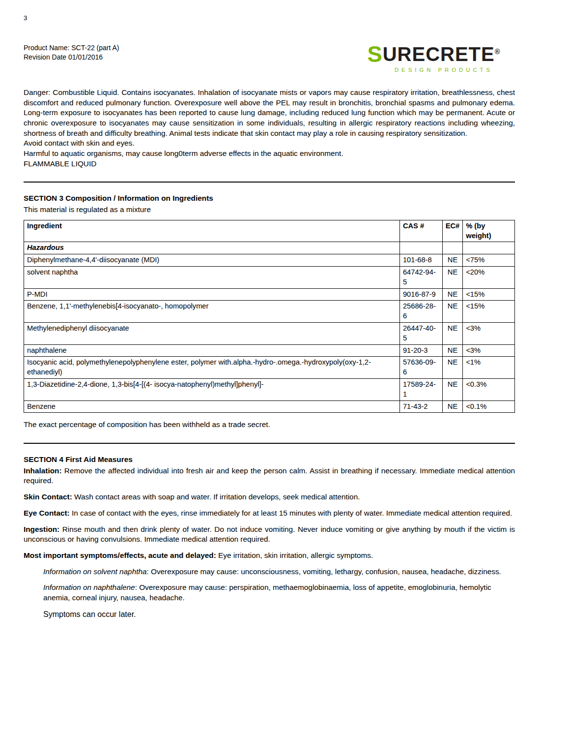3
SURECRETE®
DESIGN PRODUCTS
Product Name: SCT-22 (part A)
Revision Date 01/01/2016
Danger: Combustible Liquid. Contains isocyanates. Inhalation of isocyanate mists or vapors may cause respiratory irritation, breathlessness, chest discomfort and reduced pulmonary function. Overexposure well above the PEL may result in bronchitis, bronchial spasms and pulmonary edema. Long-term exposure to isocyanates has been reported to cause lung damage, including reduced lung function which may be permanent. Acute or chronic overexposure to isocyanates may cause sensitization in some individuals, resulting in allergic respiratory reactions including wheezing, shortness of breath and difficulty breathing. Animal tests indicate that skin contact may play a role in causing respiratory sensitization.
Avoid contact with skin and eyes.
Harmful to aquatic organisms, may cause long0term adverse effects in the aquatic environment.
FLAMMABLE LIQUID
SECTION 3 Composition / Information on Ingredients
This material is regulated as a mixture
| Ingredient | CAS # | EC# | % (by weight) |
| --- | --- | --- | --- |
| Hazardous | | | |
| Diphenylmethane-4,4'-diisocyanate (MDI) | 101-68-8 | NE | <75% |
| solvent naphtha | 64742-94-5 | NE | <20% |
| P-MDI | 9016-87-9 | NE | <15% |
| Benzene, 1,1'-methylenebis[4-isocyanato-, homopolymer | 25686-28-6 | NE | <15% |
| Methylenediphenyl diisocyanate | 26447-40-5 | NE | <3% |
| naphthalene | 91-20-3 | NE | <3% |
| Isocyanic acid, polymethylenepolyphenylene ester, polymer with.alpha.-hydro-.omega.-hydroxypoly(oxy-1,2- ethanediyl) | 57636-09-6 | NE | <1% |
| 1,3-Diazetidine-2,4-dione, 1,3-bis[4-[(4- isocya-natophenyl)methyl]phenyl]- | 17589-24-1 | NE | <0.3% |
| Benzene | 71-43-2 | NE | <0.1% |
The exact percentage of composition has been withheld as a trade secret.
SECTION 4 First Aid Measures
Inhalation: Remove the affected individual into fresh air and keep the person calm. Assist in breathing if necessary. Immediate medical attention required.
Skin Contact: Wash contact areas with soap and water. If irritation develops, seek medical attention.
Eye Contact: In case of contact with the eyes, rinse immediately for at least 15 minutes with plenty of water. Immediate medical attention required.
Ingestion: Rinse mouth and then drink plenty of water. Do not induce vomiting. Never induce vomiting or give anything by mouth if the victim is unconscious or having convulsions. Immediate medical attention required.
Most important symptoms/effects, acute and delayed: Eye irritation, skin irritation, allergic symptoms.
Information on solvent naphtha: Overexposure may cause: unconsciousness, vomiting, lethargy, confusion, nausea, headache, dizziness.
Information on naphthalene: Overexposure may cause: perspiration, methaemoglobinaemia, loss of appetite, emoglobinuria, hemolytic anemia, corneal injury, nausea, headache.
Symptoms can occur later.